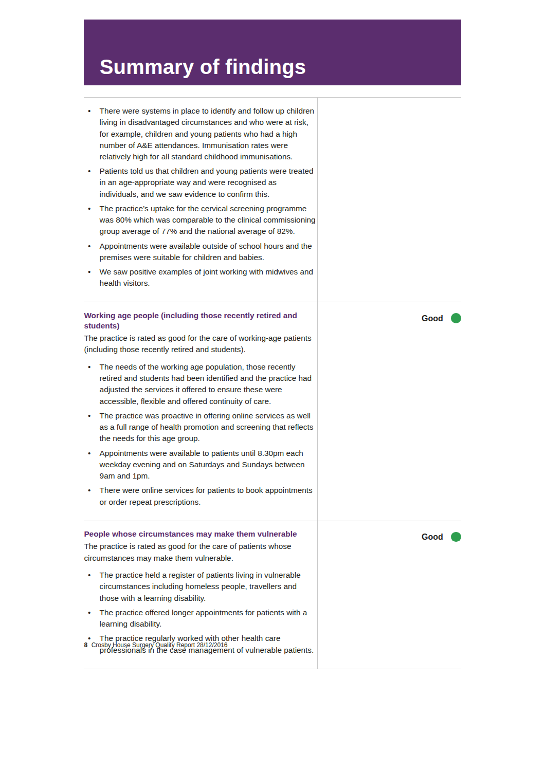Summary of findings
| There were systems in place to identify and follow up children living in disadvantaged circumstances and who were at risk, for example, children and young patients who had a high number of A&E attendances. Immunisation rates were relatively high for all standard childhood immunisations. Patients told us that children and young patients were treated in an age-appropriate way and were recognised as individuals, and we saw evidence to confirm this. The practice’s uptake for the cervical screening programme was 80% which was comparable to the clinical commissioning group average of 77% and the national average of 82%. Appointments were available outside of school hours and the premises were suitable for children and babies. We saw positive examples of joint working with midwives and health visitors. | |
| Working age people (including those recently retired and students) The practice is rated as good for the care of working-age patients (including those recently retired and students). The needs of the working age population, those recently retired and students had been identified and the practice had adjusted the services it offered to ensure these were accessible, flexible and offered continuity of care. The practice was proactive in offering online services as well as a full range of health promotion and screening that reflects the needs for this age group. Appointments were available to patients until 8.30pm each weekday evening and on Saturdays and Sundays between 9am and 1pm. There were online services for patients to book appointments or order repeat prescriptions. | Good |
| People whose circumstances may make them vulnerable The practice is rated as good for the care of patients whose circumstances may make them vulnerable. The practice held a register of patients living in vulnerable circumstances including homeless people, travellers and those with a learning disability. The practice offered longer appointments for patients with a learning disability. The practice regularly worked with other health care professionals in the case management of vulnerable patients. | Good |
8 Crosby House Surgery Quality Report 28/12/2016